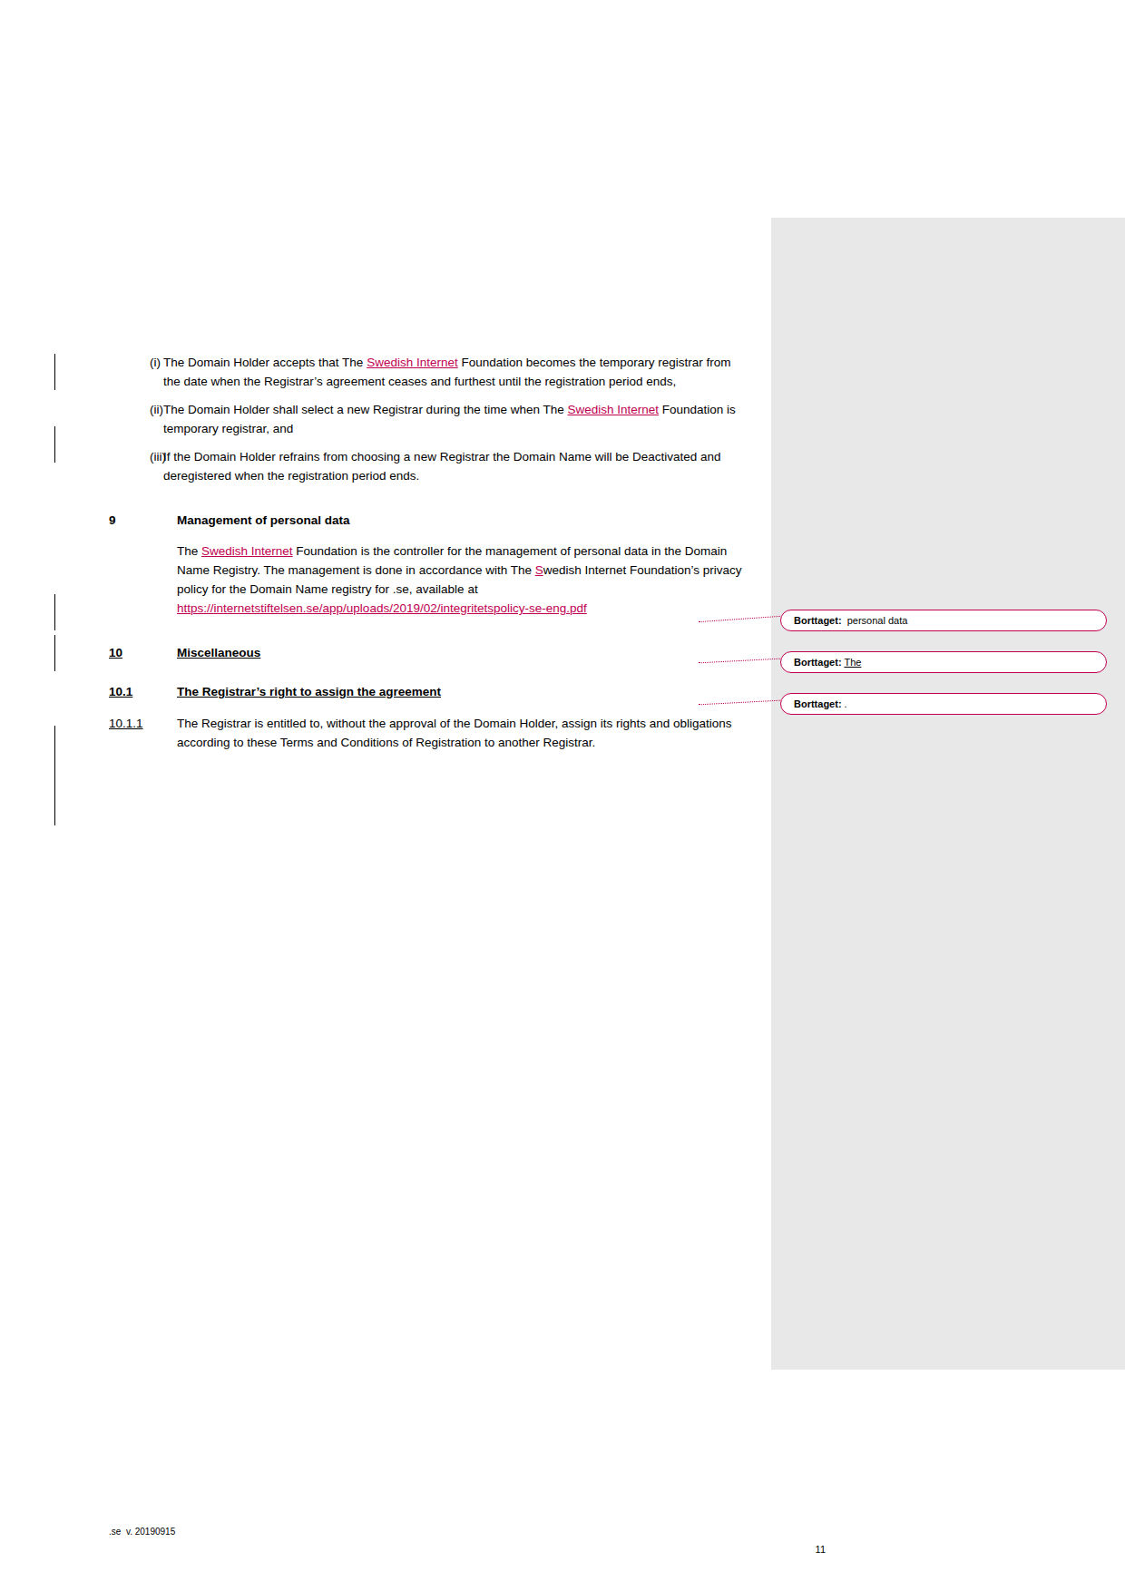(i)
The Domain Holder accepts that The Swedish Internet Foundation becomes the temporary registrar from the date when the Registrar’s agreement ceases and furthest until the registration period ends,
(ii)
The Domain Holder shall select a new Registrar during the time when The Swedish Internet Foundation is temporary registrar, and
(iii)
If the Domain Holder refrains from choosing a new Registrar the Domain Name will be Deactivated and deregistered when the registration period ends.
9
Management of personal data
The Swedish Internet Foundation is the controller for the management of personal data in the Domain Name Registry. The management is done in accordance with The Swedish Internet Foundation’s privacy policy for the Domain Name registry for .se, available at https://internetstiftelsen.se/app/uploads/2019/02/integritetspolicy-se-eng.pdf
10
Miscellaneous
10.1
The Registrar’s right to assign the agreement
10.1.1
The Registrar is entitled to, without the approval of the Domain Holder, assign its rights and obligations according to these Terms and Conditions of Registration to another Registrar.
Borttaget: personal data
Borttaget: The
Borttaget: .
.se v. 20190915
11